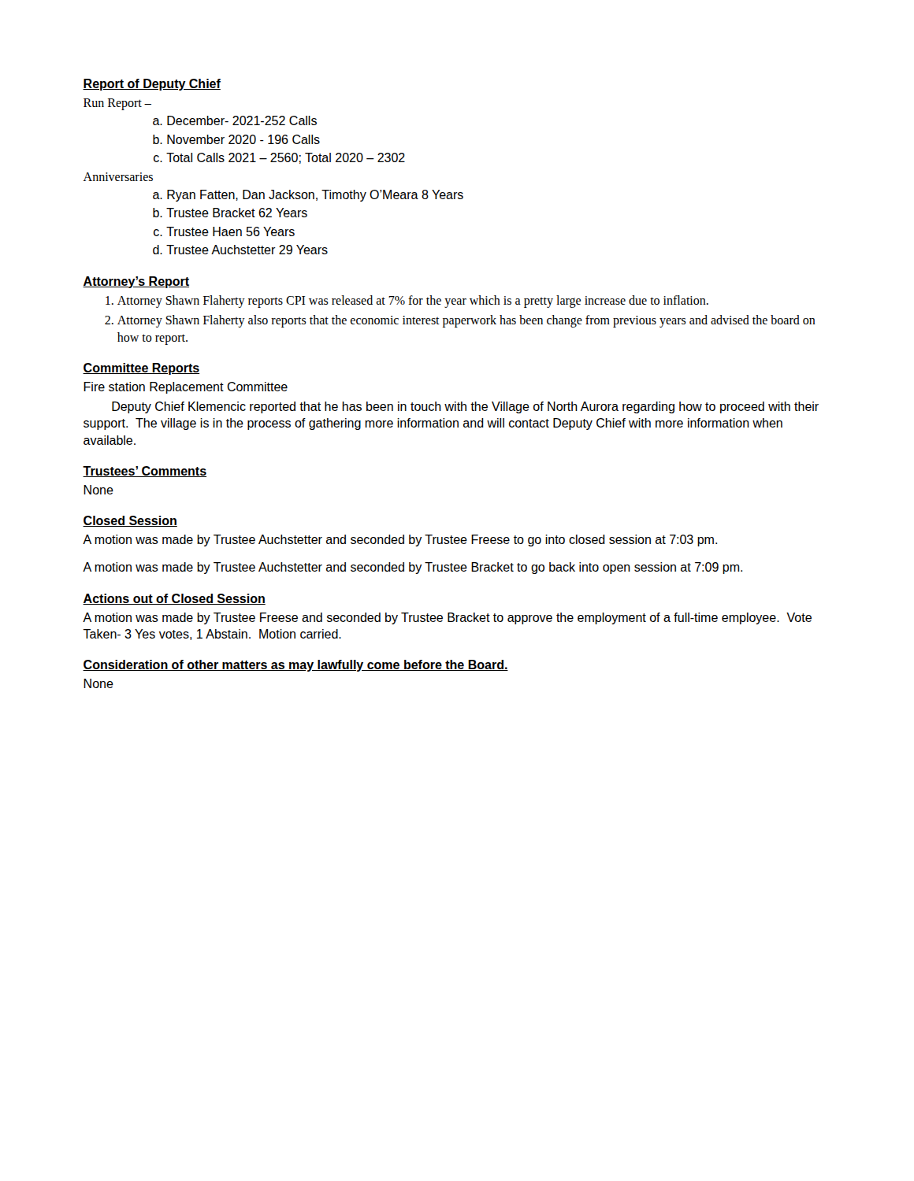Report of Deputy Chief
Run Report –
December- 2021-252 Calls
November 2020 - 196 Calls
Total Calls 2021 – 2560; Total 2020 – 2302
Anniversaries
Ryan Fatten, Dan Jackson, Timothy O’Meara 8 Years
Trustee Bracket 62 Years
Trustee Haen 56 Years
Trustee Auchstetter 29 Years
Attorney’s Report
Attorney Shawn Flaherty reports CPI was released at 7% for the year which is a pretty large increase due to inflation.
Attorney Shawn Flaherty also reports that the economic interest paperwork has been change from previous years and advised the board on how to report.
Committee Reports
Fire station Replacement Committee
Deputy Chief Klemencic reported that he has been in touch with the Village of North Aurora regarding how to proceed with their support. The village is in the process of gathering more information and will contact Deputy Chief with more information when available.
Trustees’ Comments
None
Closed Session
A motion was made by Trustee Auchstetter and seconded by Trustee Freese to go into closed session at 7:03 pm.
A motion was made by Trustee Auchstetter and seconded by Trustee Bracket to go back into open session at 7:09 pm.
Actions out of Closed Session
A motion was made by Trustee Freese and seconded by Trustee Bracket to approve the employment of a full-time employee. Vote Taken- 3 Yes votes, 1 Abstain. Motion carried.
Consideration of other matters as may lawfully come before the Board.
None